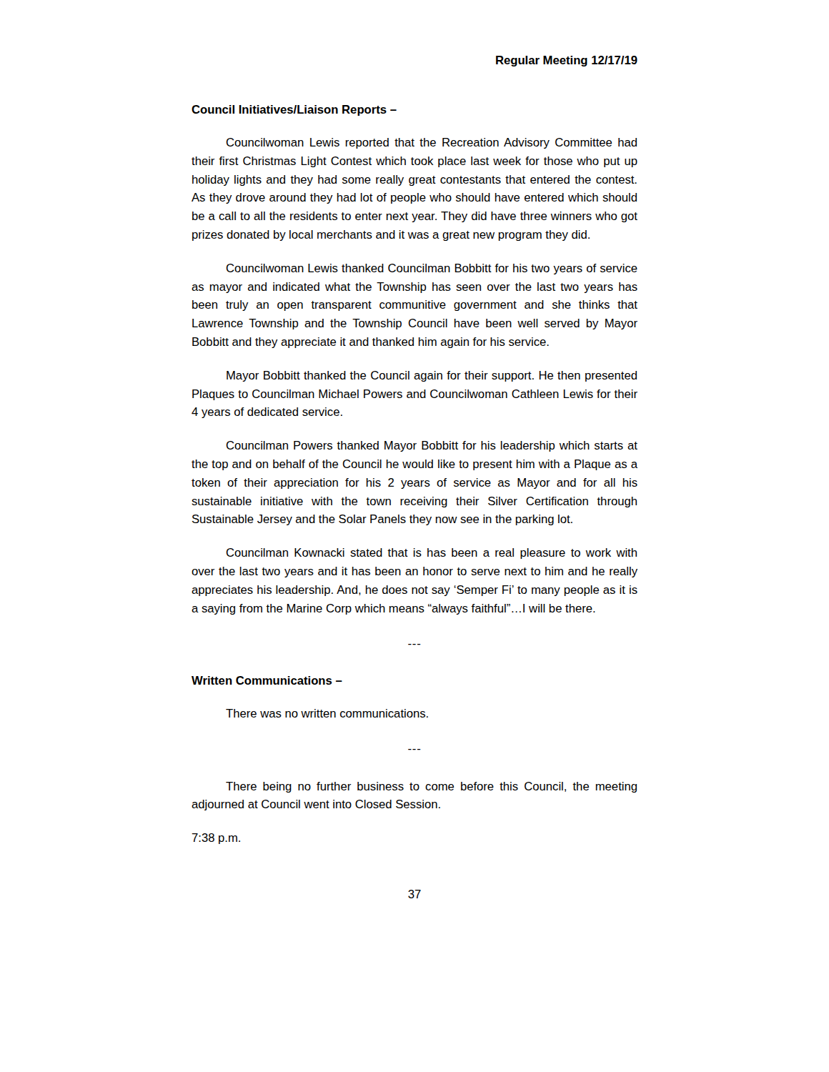Regular Meeting 12/17/19
Council Initiatives/Liaison Reports –
Councilwoman Lewis reported that the Recreation Advisory Committee had their first Christmas Light Contest which took place last week for those who put up holiday lights and they had some really great contestants that entered the contest. As they drove around they had lot of people who should have entered which should be a call to all the residents to enter next year. They did have three winners who got prizes donated by local merchants and it was a great new program they did.
Councilwoman Lewis thanked Councilman Bobbitt for his two years of service as mayor and indicated what the Township has seen over the last two years has been truly an open transparent communitive government and she thinks that Lawrence Township and the Township Council have been well served by Mayor Bobbitt and they appreciate it and thanked him again for his service.
Mayor Bobbitt thanked the Council again for their support. He then presented Plaques to Councilman Michael Powers and Councilwoman Cathleen Lewis for their 4 years of dedicated service.
Councilman Powers thanked Mayor Bobbitt for his leadership which starts at the top and on behalf of the Council he would like to present him with a Plaque as a token of their appreciation for his 2 years of service as Mayor and for all his sustainable initiative with the town receiving their Silver Certification through Sustainable Jersey and the Solar Panels they now see in the parking lot.
Councilman Kownacki stated that is has been a real pleasure to work with over the last two years and it has been an honor to serve next to him and he really appreciates his leadership. And, he does not say ‘Semper Fi’ to many people as it is a saying from the Marine Corp which means “always faithful”…I will be there.
---
Written Communications –
There was no written communications.
---
There being no further business to come before this Council, the meeting adjourned at Council went into Closed Session.
7:38 p.m.
37